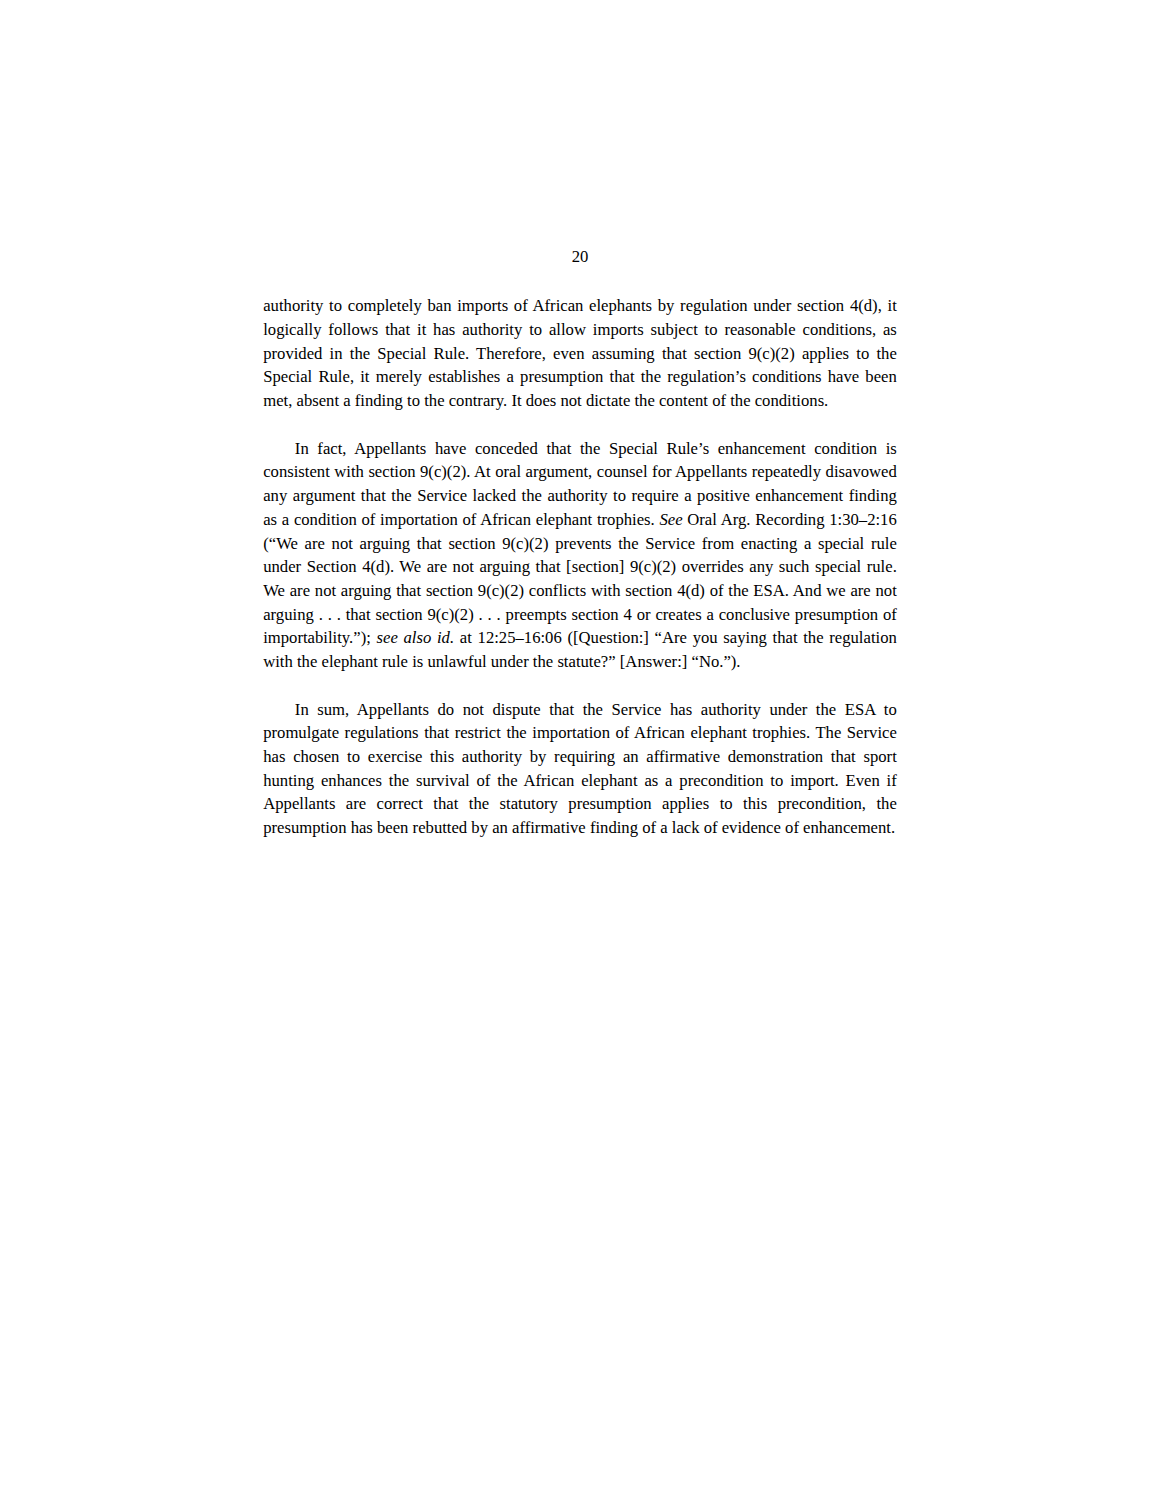20
authority to completely ban imports of African elephants by regulation under section 4(d), it logically follows that it has authority to allow imports subject to reasonable conditions, as provided in the Special Rule. Therefore, even assuming that section 9(c)(2) applies to the Special Rule, it merely establishes a presumption that the regulation’s conditions have been met, absent a finding to the contrary. It does not dictate the content of the conditions.
In fact, Appellants have conceded that the Special Rule’s enhancement condition is consistent with section 9(c)(2). At oral argument, counsel for Appellants repeatedly disavowed any argument that the Service lacked the authority to require a positive enhancement finding as a condition of importation of African elephant trophies. See Oral Arg. Recording 1:30–2:16 (“We are not arguing that section 9(c)(2) prevents the Service from enacting a special rule under Section 4(d). We are not arguing that [section] 9(c)(2) overrides any such special rule. We are not arguing that section 9(c)(2) conflicts with section 4(d) of the ESA. And we are not arguing . . . that section 9(c)(2) . . . preempts section 4 or creates a conclusive presumption of importability.”); see also id. at 12:25–16:06 ([Question:] “Are you saying that the regulation with the elephant rule is unlawful under the statute?” [Answer:] “No.”).
In sum, Appellants do not dispute that the Service has authority under the ESA to promulgate regulations that restrict the importation of African elephant trophies. The Service has chosen to exercise this authority by requiring an affirmative demonstration that sport hunting enhances the survival of the African elephant as a precondition to import. Even if Appellants are correct that the statutory presumption applies to this precondition, the presumption has been rebutted by an affirmative finding of a lack of evidence of enhancement.